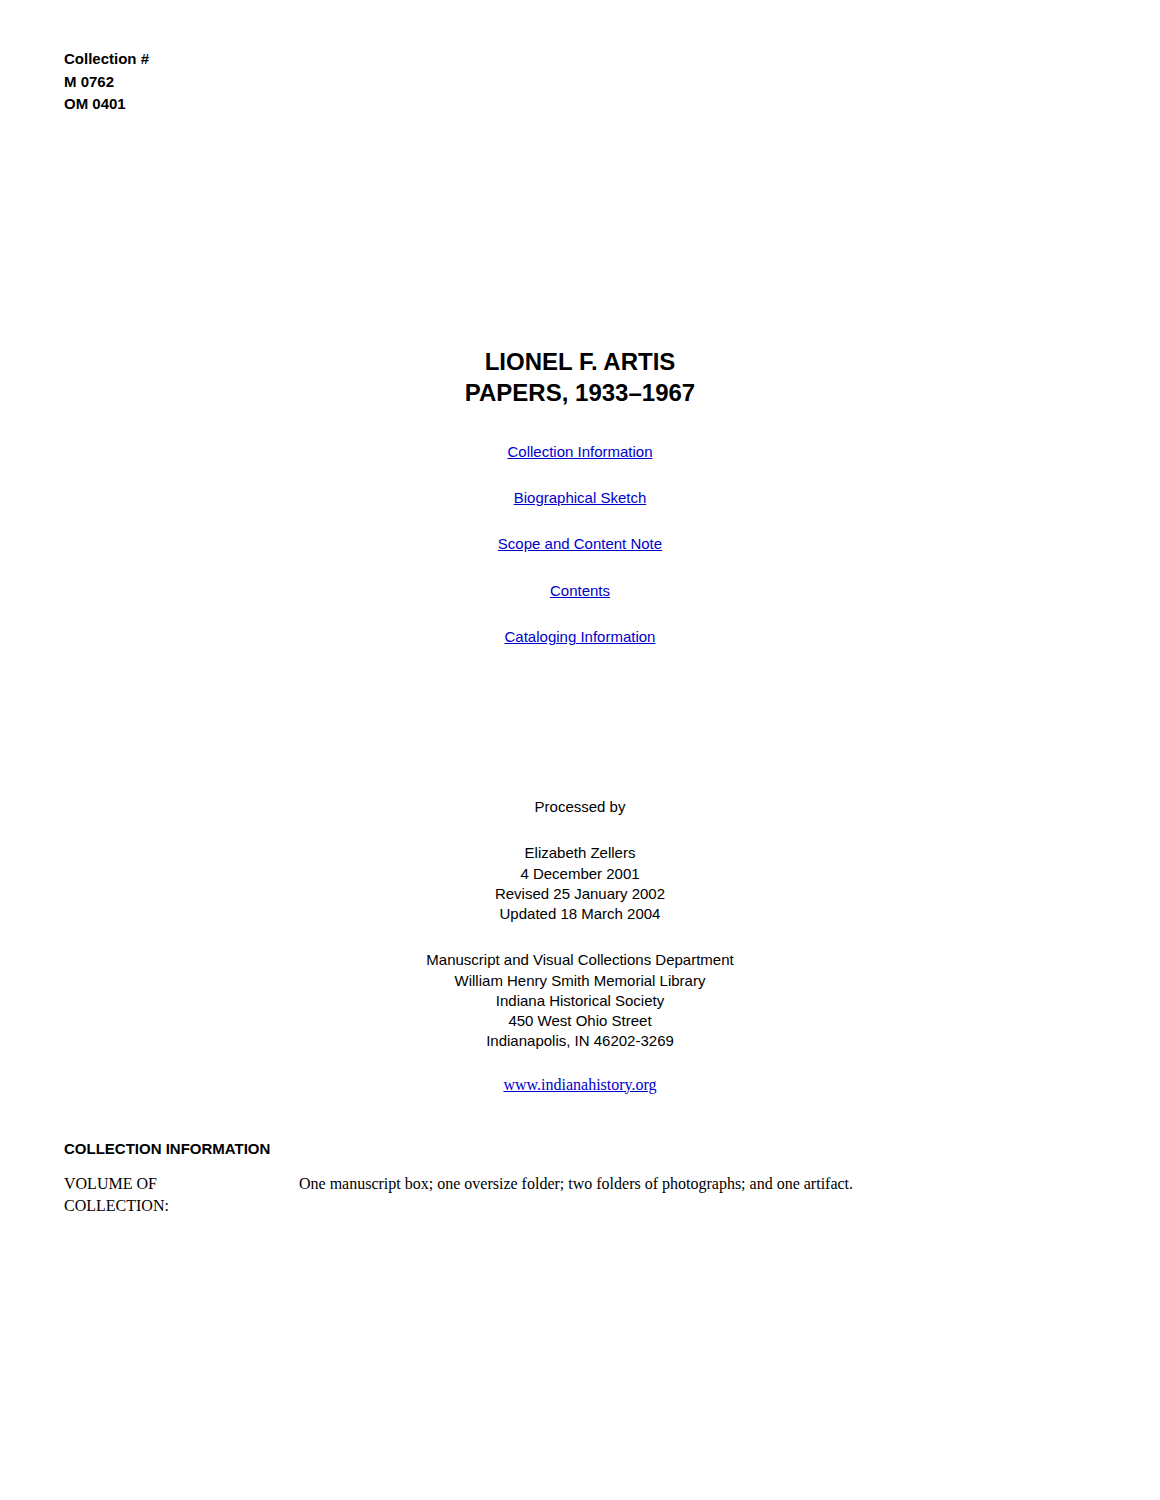Collection #
M 0762
OM 0401
LIONEL F. ARTIS
PAPERS, 1933–1967
Collection Information
Biographical Sketch
Scope and Content Note
Contents
Cataloging Information
Processed by
Elizabeth Zellers
4 December 2001
Revised 25 January 2002
Updated 18 March 2004
Manuscript and Visual Collections Department
William Henry Smith Memorial Library
Indiana Historical Society
450 West Ohio Street
Indianapolis, IN 46202-3269
www.indianahistory.org
COLLECTION INFORMATION
| VOLUME OF COLLECTION: | One manuscript box; one oversize folder; two folders of photographs; and one artifact. |